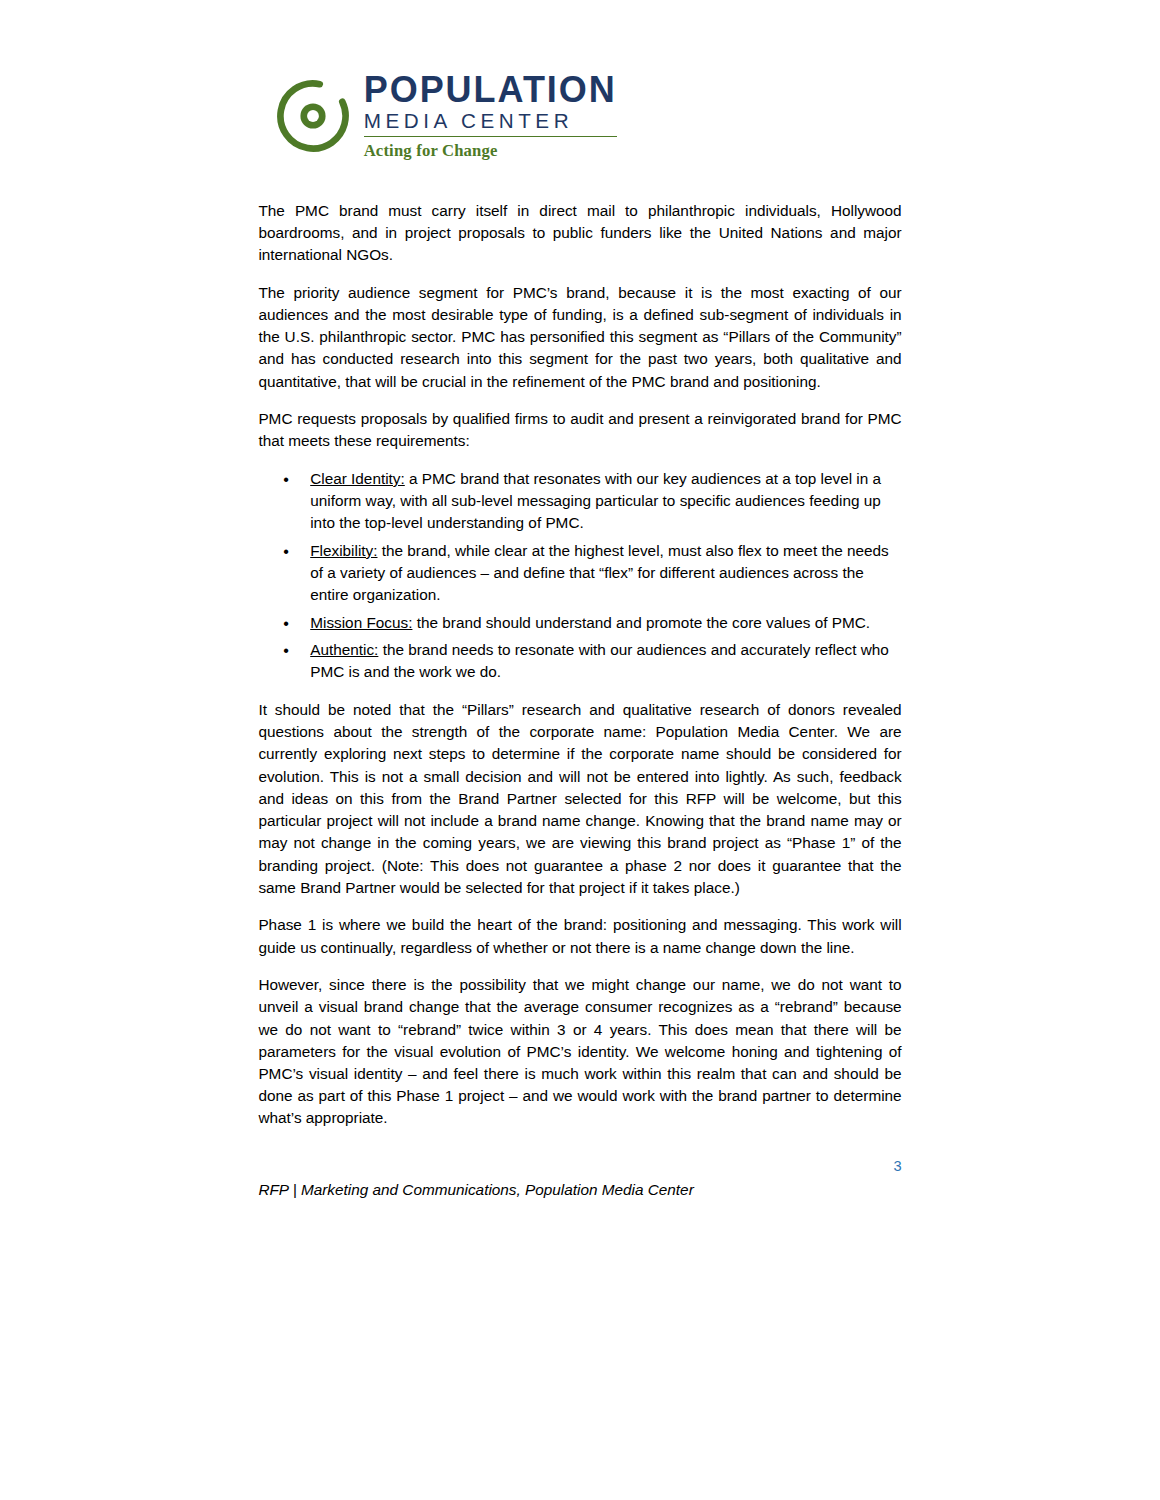Population Media Center mark
POPULATION MEDIA CENTER
Acting for Change
The PMC brand must carry itself in direct mail to philanthropic individuals, Hollywood boardrooms, and in project proposals to public funders like the United Nations and major international NGOs.
The priority audience segment for PMC’s brand, because it is the most exacting of our audiences and the most desirable type of funding, is a defined sub-segment of individuals in the U.S. philanthropic sector. PMC has personified this segment as “Pillars of the Community” and has conducted research into this segment for the past two years, both qualitative and quantitative, that will be crucial in the refinement of the PMC brand and positioning.
PMC requests proposals by qualified firms to audit and present a reinvigorated brand for PMC that meets these requirements:
Clear Identity: a PMC brand that resonates with our key audiences at a top level in a uniform way, with all sub-level messaging particular to specific audiences feeding up into the top-level understanding of PMC.
Flexibility: the brand, while clear at the highest level, must also flex to meet the needs of a variety of audiences – and define that “flex” for different audiences across the entire organization.
Mission Focus: the brand should understand and promote the core values of PMC.
Authentic: the brand needs to resonate with our audiences and accurately reflect who PMC is and the work we do.
It should be noted that the “Pillars” research and qualitative research of donors revealed questions about the strength of the corporate name: Population Media Center. We are currently exploring next steps to determine if the corporate name should be considered for evolution. This is not a small decision and will not be entered into lightly. As such, feedback and ideas on this from the Brand Partner selected for this RFP will be welcome, but this particular project will not include a brand name change. Knowing that the brand name may or may not change in the coming years, we are viewing this brand project as “Phase 1” of the branding project. (Note: This does not guarantee a phase 2 nor does it guarantee that the same Brand Partner would be selected for that project if it takes place.)
Phase 1 is where we build the heart of the brand: positioning and messaging. This work will guide us continually, regardless of whether or not there is a name change down the line.
However, since there is the possibility that we might change our name, we do not want to unveil a visual brand change that the average consumer recognizes as a “rebrand” because we do not want to “rebrand” twice within 3 or 4 years. This does mean that there will be parameters for the visual evolution of PMC’s identity. We welcome honing and tightening of PMC’s visual identity – and feel there is much work within this realm that can and should be done as part of this Phase 1 project – and we would work with the brand partner to determine what’s appropriate.
3
RFP | Marketing and Communications, Population Media Center